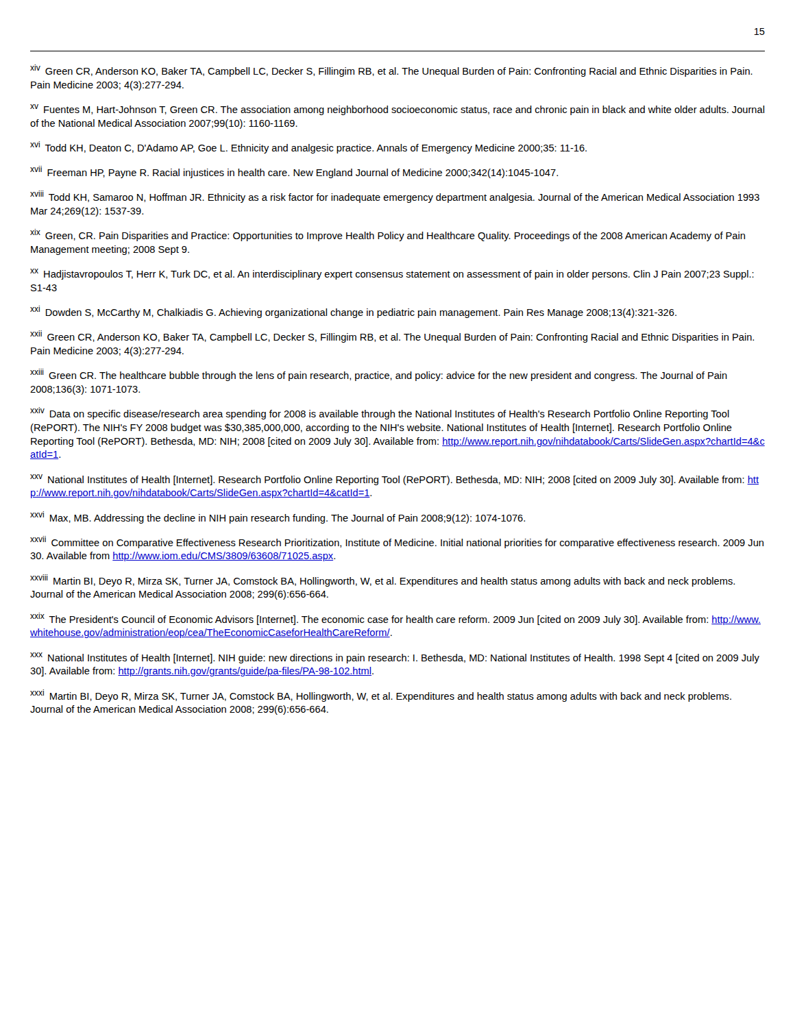15
xiv Green CR, Anderson KO, Baker TA, Campbell LC, Decker S, Fillingim RB, et al. The Unequal Burden of Pain: Confronting Racial and Ethnic Disparities in Pain. Pain Medicine 2003; 4(3):277-294.
xv Fuentes M, Hart-Johnson T, Green CR. The association among neighborhood socioeconomic status, race and chronic pain in black and white older adults. Journal of the National Medical Association 2007;99(10): 1160-1169.
xvi Todd KH, Deaton C, D'Adamo AP, Goe L. Ethnicity and analgesic practice. Annals of Emergency Medicine 2000;35: 11-16.
xvii Freeman HP, Payne R. Racial injustices in health care. New England Journal of Medicine 2000;342(14):1045-1047.
xviii Todd KH, Samaroo N, Hoffman JR. Ethnicity as a risk factor for inadequate emergency department analgesia. Journal of the American Medical Association 1993 Mar 24;269(12): 1537-39.
xix Green, CR. Pain Disparities and Practice: Opportunities to Improve Health Policy and Healthcare Quality. Proceedings of the 2008 American Academy of Pain Management meeting; 2008 Sept 9.
xx Hadjistavropoulos T, Herr K, Turk DC, et al. An interdisciplinary expert consensus statement on assessment of pain in older persons. Clin J Pain 2007;23 Suppl.: S1-43
xxi Dowden S, McCarthy M, Chalkiadis G. Achieving organizational change in pediatric pain management. Pain Res Manage 2008;13(4):321-326.
xxii Green CR, Anderson KO, Baker TA, Campbell LC, Decker S, Fillingim RB, et al. The Unequal Burden of Pain: Confronting Racial and Ethnic Disparities in Pain. Pain Medicine 2003; 4(3):277-294.
xxiii Green CR. The healthcare bubble through the lens of pain research, practice, and policy: advice for the new president and congress. The Journal of Pain 2008;136(3): 1071-1073.
xxiv Data on specific disease/research area spending for 2008 is available through the National Institutes of Health's Research Portfolio Online Reporting Tool (RePORT). The NIH's FY 2008 budget was $30,385,000,000, according to the NIH's website. National Institutes of Health [Internet]. Research Portfolio Online Reporting Tool (RePORT). Bethesda, MD: NIH; 2008 [cited on 2009 July 30]. Available from: http://www.report.nih.gov/nihdatabook/Carts/SlideGen.aspx?chartId=4&catId=1.
xxv National Institutes of Health [Internet]. Research Portfolio Online Reporting Tool (RePORT). Bethesda, MD: NIH; 2008 [cited on 2009 July 30]. Available from: http://www.report.nih.gov/nihdatabook/Carts/SlideGen.aspx?chartId=4&catId=1.
xxvi Max, MB. Addressing the decline in NIH pain research funding. The Journal of Pain 2008;9(12): 1074-1076.
xxvii Committee on Comparative Effectiveness Research Prioritization, Institute of Medicine. Initial national priorities for comparative effectiveness research. 2009 Jun 30. Available from http://www.iom.edu/CMS/3809/63608/71025.aspx.
xxviii Martin BI, Deyo R, Mirza SK, Turner JA, Comstock BA, Hollingworth, W, et al. Expenditures and health status among adults with back and neck problems. Journal of the American Medical Association 2008; 299(6):656-664.
xxix The President's Council of Economic Advisors [Internet]. The economic case for health care reform. 2009 Jun [cited on 2009 July 30]. Available from: http://www.whitehouse.gov/administration/eop/cea/TheEconomicCaseforHealthCareReform/.
xxx National Institutes of Health [Internet]. NIH guide: new directions in pain research: I. Bethesda, MD: National Institutes of Health. 1998 Sept 4 [cited on 2009 July 30]. Available from: http://grants.nih.gov/grants/guide/pa-files/PA-98-102.html.
xxxi Martin BI, Deyo R, Mirza SK, Turner JA, Comstock BA, Hollingworth, W, et al. Expenditures and health status among adults with back and neck problems. Journal of the American Medical Association 2008; 299(6):656-664.